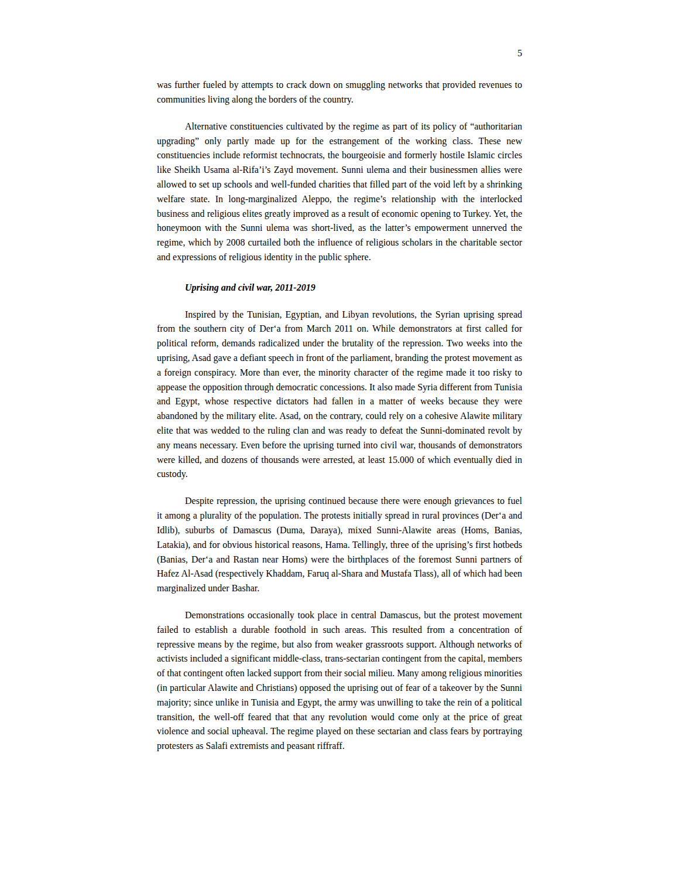5
was further fueled by attempts to crack down on smuggling networks that provided revenues to communities living along the borders of the country.
Alternative constituencies cultivated by the regime as part of its policy of “authoritarian upgrading” only partly made up for the estrangement of the working class. These new constituencies include reformist technocrats, the bourgeoisie and formerly hostile Islamic circles like Sheikh Usama al-Rifa’i’s Zayd movement. Sunni ulema and their businessmen allies were allowed to set up schools and well-funded charities that filled part of the void left by a shrinking welfare state. In long-marginalized Aleppo, the regime’s relationship with the interlocked business and religious elites greatly improved as a result of economic opening to Turkey. Yet, the honeymoon with the Sunni ulema was short-lived, as the latter’s empowerment unnerved the regime, which by 2008 curtailed both the influence of religious scholars in the charitable sector and expressions of religious identity in the public sphere.
Uprising and civil war, 2011-2019
Inspired by the Tunisian, Egyptian, and Libyan revolutions, the Syrian uprising spread from the southern city of Der‘a from March 2011 on. While demonstrators at first called for political reform, demands radicalized under the brutality of the repression. Two weeks into the uprising, Asad gave a defiant speech in front of the parliament, branding the protest movement as a foreign conspiracy. More than ever, the minority character of the regime made it too risky to appease the opposition through democratic concessions. It also made Syria different from Tunisia and Egypt, whose respective dictators had fallen in a matter of weeks because they were abandoned by the military elite. Asad, on the contrary, could rely on a cohesive Alawite military elite that was wedded to the ruling clan and was ready to defeat the Sunni-dominated revolt by any means necessary. Even before the uprising turned into civil war, thousands of demonstrators were killed, and dozens of thousands were arrested, at least 15.000 of which eventually died in custody.
Despite repression, the uprising continued because there were enough grievances to fuel it among a plurality of the population. The protests initially spread in rural provinces (Der‘a and Idlib), suburbs of Damascus (Duma, Daraya), mixed Sunni-Alawite areas (Homs, Banias, Latakia), and for obvious historical reasons, Hama. Tellingly, three of the uprising’s first hotbeds (Banias, Der‘a and Rastan near Homs) were the birthplaces of the foremost Sunni partners of Hafez Al-Asad (respectively Khaddam, Faruq al-Shara and Mustafa Tlass), all of which had been marginalized under Bashar.
Demonstrations occasionally took place in central Damascus, but the protest movement failed to establish a durable foothold in such areas. This resulted from a concentration of repressive means by the regime, but also from weaker grassroots support. Although networks of activists included a significant middle-class, trans-sectarian contingent from the capital, members of that contingent often lacked support from their social milieu. Many among religious minorities (in particular Alawite and Christians) opposed the uprising out of fear of a takeover by the Sunni majority; since unlike in Tunisia and Egypt, the army was unwilling to take the rein of a political transition, the well-off feared that that any revolution would come only at the price of great violence and social upheaval. The regime played on these sectarian and class fears by portraying protesters as Salafi extremists and peasant riffraff.